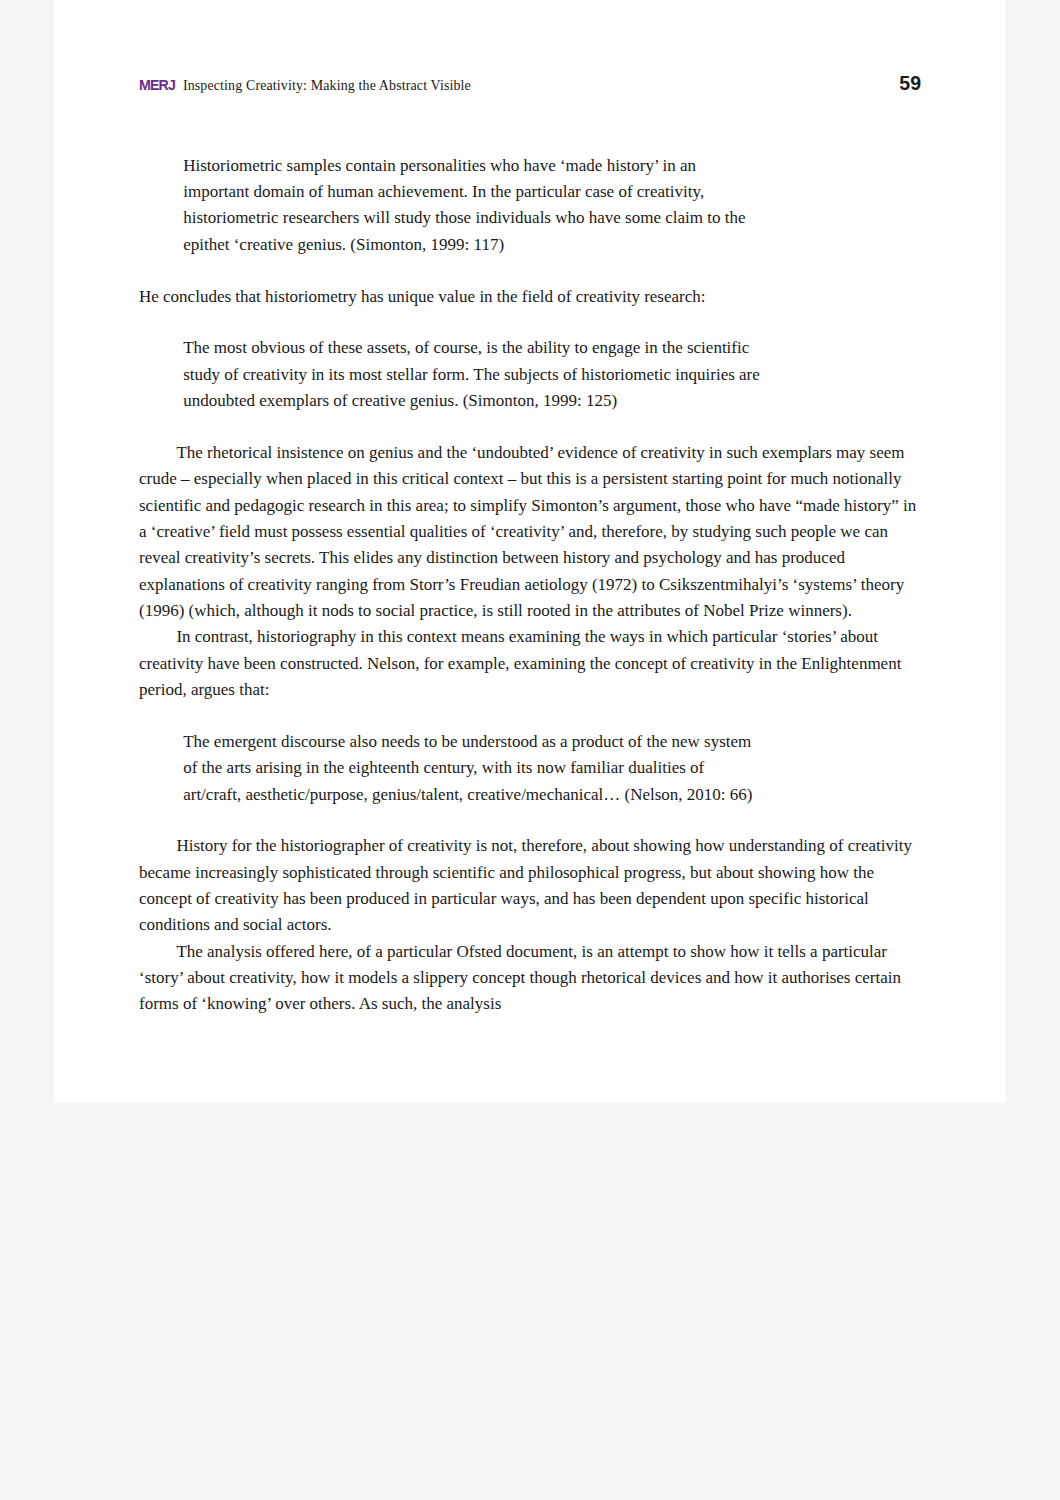MERJInspecting Creativity: Making the Abstract Visible
59
Historiometric samples contain personalities who have ‘made history’ in an important domain of human achievement. In the particular case of creativity, historiometric researchers will study those individuals who have some claim to the epithet ‘creative genius. (Simonton, 1999: 117)
He concludes that historiometry has unique value in the field of creativity research:
The most obvious of these assets, of course, is the ability to engage in the scientific study of creativity in its most stellar form. The subjects of historiometic inquiries are undoubted exemplars of creative genius. (Simonton, 1999: 125)
The rhetorical insistence on genius and the ‘undoubted’ evidence of creativity in such exemplars may seem crude – especially when placed in this critical context – but this is a persistent starting point for much notionally scientific and pedagogic research in this area; to simplify Simonton’s argument, those who have “made history” in a ‘creative’ field must possess essential qualities of ‘creativity’ and, therefore, by studying such people we can reveal creativity’s secrets. This elides any distinction between history and psychology and has produced explanations of creativity ranging from Storr’s Freudian aetiology (1972) to Csikszentmihalyi’s ‘systems’ theory (1996) (which, although it nods to social practice, is still rooted in the attributes of Nobel Prize winners).
In contrast, historiography in this context means examining the ways in which particular ‘stories’ about creativity have been constructed. Nelson, for example, examining the concept of creativity in the Enlightenment period, argues that:
The emergent discourse also needs to be understood as a product of the new system of the arts arising in the eighteenth century, with its now familiar dualities of art/craft, aesthetic/purpose, genius/talent, creative/mechanical… (Nelson, 2010: 66)
History for the historiographer of creativity is not, therefore, about showing how understanding of creativity became increasingly sophisticated through scientific and philosophical progress, but about showing how the concept of creativity has been produced in particular ways, and has been dependent upon specific historical conditions and social actors.
The analysis offered here, of a particular Ofsted document, is an attempt to show how it tells a particular ‘story’ about creativity, how it models a slippery concept though rhetorical devices and how it authorises certain forms of ‘knowing’ over others. As such, the analysis